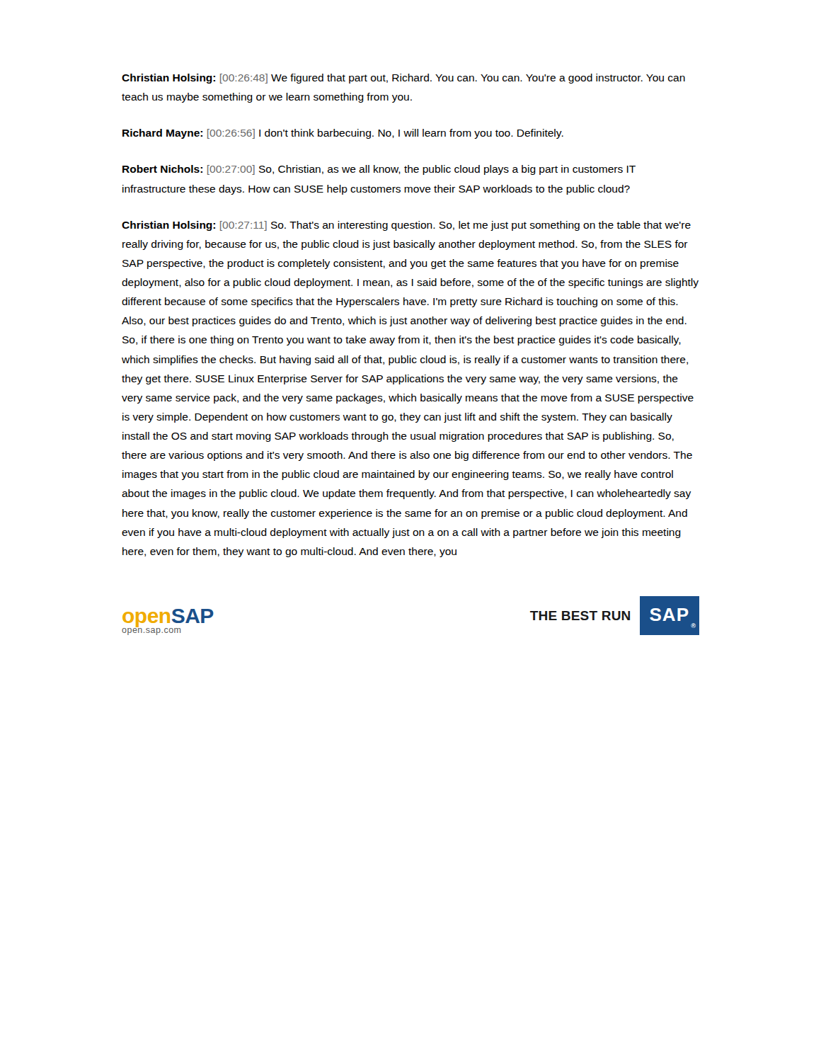Christian Holsing: [00:26:48] We figured that part out, Richard. You can. You can. You're a good instructor. You can teach us maybe something or we learn something from you.
Richard Mayne: [00:26:56] I don't think barbecuing. No, I will learn from you too. Definitely.
Robert Nichols: [00:27:00] So, Christian, as we all know, the public cloud plays a big part in customers IT infrastructure these days. How can SUSE help customers move their SAP workloads to the public cloud?
Christian Holsing: [00:27:11] So. That's an interesting question. So, let me just put something on the table that we're really driving for, because for us, the public cloud is just basically another deployment method. So, from the SLES for SAP perspective, the product is completely consistent, and you get the same features that you have for on premise deployment, also for a public cloud deployment. I mean, as I said before, some of the of the specific tunings are slightly different because of some specifics that the Hyperscalers have. I'm pretty sure Richard is touching on some of this. Also, our best practices guides do and Trento, which is just another way of delivering best practice guides in the end. So, if there is one thing on Trento you want to take away from it, then it's the best practice guides it's code basically, which simplifies the checks. But having said all of that, public cloud is, is really if a customer wants to transition there, they get there. SUSE Linux Enterprise Server for SAP applications the very same way, the very same versions, the very same service pack, and the very same packages, which basically means that the move from a SUSE perspective is very simple. Dependent on how customers want to go, they can just lift and shift the system. They can basically install the OS and start moving SAP workloads through the usual migration procedures that SAP is publishing. So, there are various options and it's very smooth. And there is also one big difference from our end to other vendors. The images that you start from in the public cloud are maintained by our engineering teams. So, we really have control about the images in the public cloud. We update them frequently. And from that perspective, I can wholeheartedly say here that, you know, really the customer experience is the same for an on premise or a public cloud deployment. And even if you have a multi-cloud deployment with actually just on a on a call with a partner before we join this meeting here, even for them, they want to go multi-cloud. And even there, you
open SAP
open.sap.com
THE BEST RUN SAP®